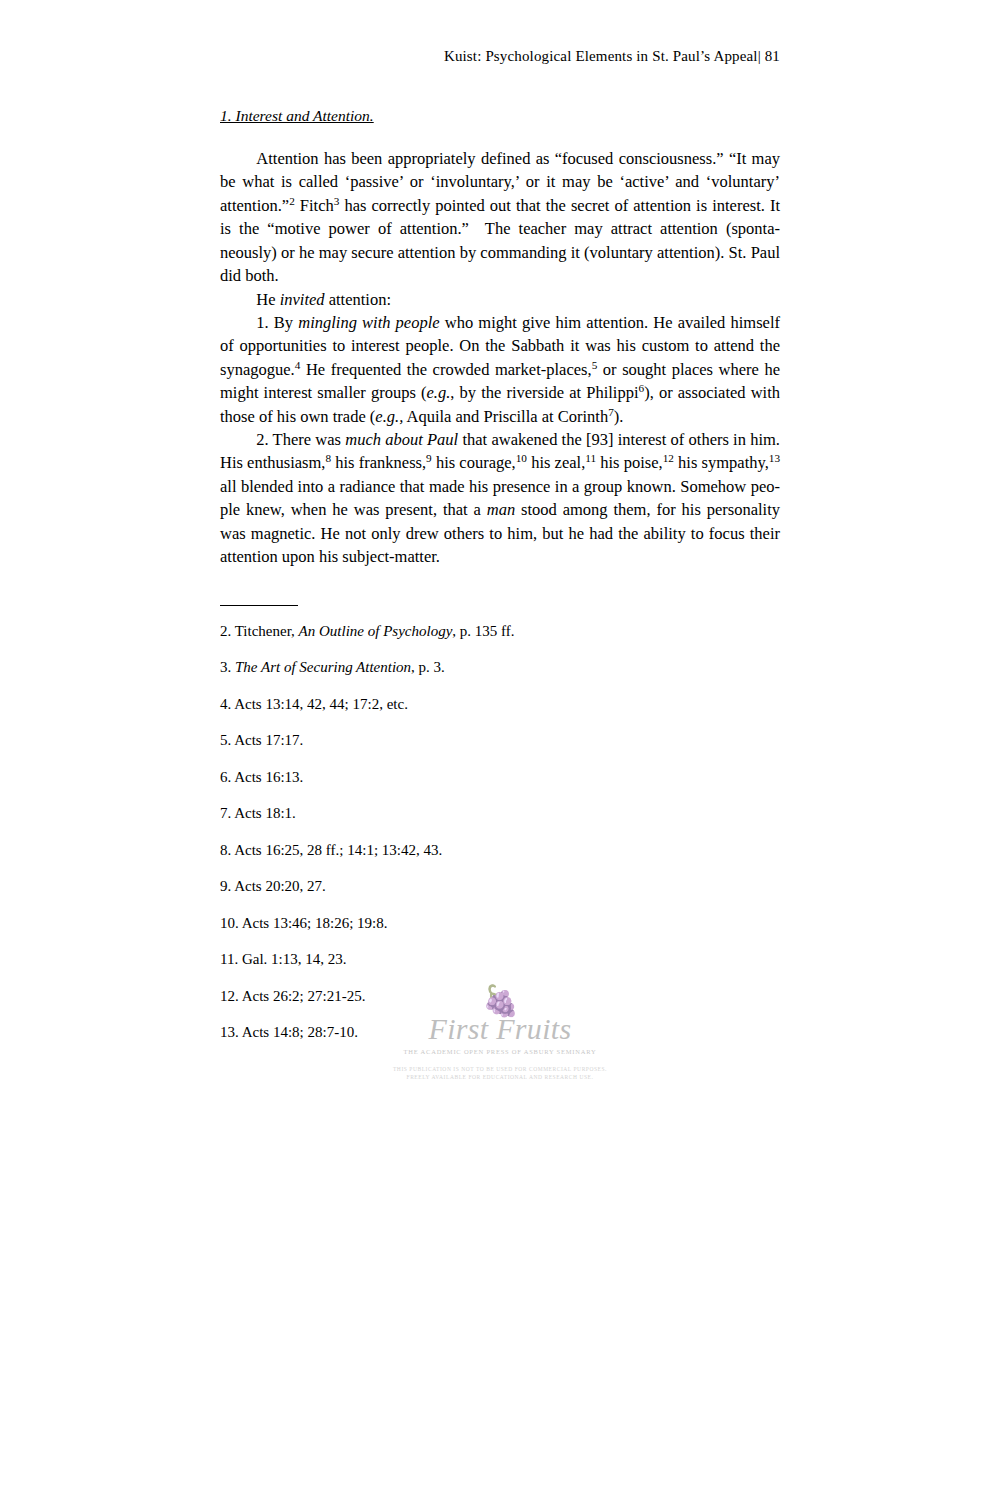Kuist: Psychological Elements in St. Paul’s Appeal| 81
1. Interest and Attention.
Attention has been appropriately defined as “focused consciousness.” “It may be what is called ‘passive’ or ‘involuntary,’ or it may be ‘active’ and ‘voluntary’ attention.”2 Fitch3 has correctly pointed out that the secret of attention is interest. It is the “motive power of attention.” The teacher may attract attention (spontaneously) or he may secure attention by commanding it (voluntary attention). St. Paul did both.
He invited attention:
1. By mingling with people who might give him attention. He availed himself of opportunities to interest people. On the Sabbath it was his custom to attend the synagogue.4 He frequented the crowded market-places,5 or sought places where he might interest smaller groups (e.g., by the riverside at Philippi6), or associated with those of his own trade (e.g., Aquila and Priscilla at Corinth7).
2. There was much about Paul that awakened the [93] interest of others in him. His enthusiasm,8 his frankness,9 his courage,10 his zeal,11 his poise,12 his sympathy,13 all blended into a radiance that made his presence in a group known. Somehow people knew, when he was present, that a man stood among them, for his personality was magnetic. He not only drew others to him, but he had the ability to focus their attention upon his subject-matter.
2. Titchener, An Outline of Psychology, p. 135 ff.
3. The Art of Securing Attention, p. 3.
4. Acts 13:14, 42, 44; 17:2, etc.
5. Acts 17:17.
6. Acts 16:13.
7. Acts 18:1.
8. Acts 16:25, 28 ff.; 14:1; 13:42, 43.
9. Acts 20:20, 27.
10. Acts 13:46; 18:26; 19:8.
11. Gal. 1:13, 14, 23.
12. Acts 26:2; 27:21-25.
13. Acts 14:8; 28:7-10.
🍇
First Fruits
THE ACADEMIC OPEN PRESS OF ASBURY SEMINARY
THIS PUBLICATION IS NOT TO BE USED FOR COMMERCIAL PURPOSES.
FREELY AVAILABLE FOR EDUCATIONAL AND RESEARCH USE.